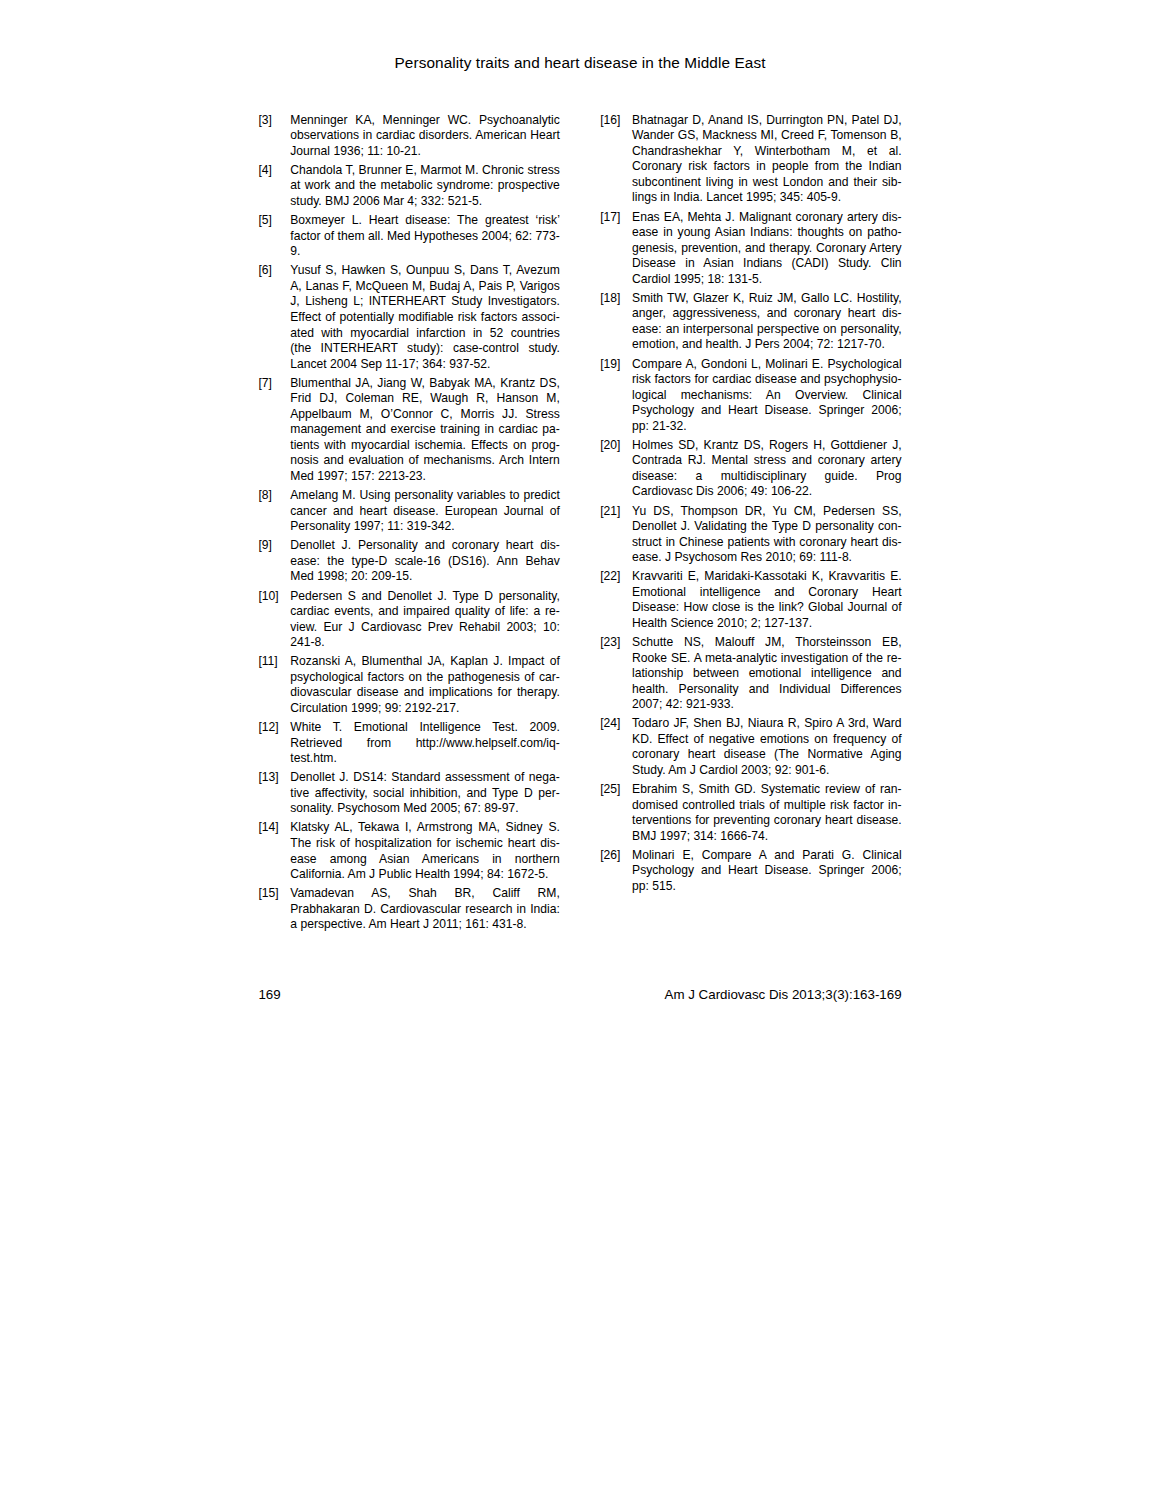Personality traits and heart disease in the Middle East
[3] Menninger KA, Menninger WC. Psychoanalytic observations in cardiac disorders. American Heart Journal 1936; 11: 10-21.
[4] Chandola T, Brunner E, Marmot M. Chronic stress at work and the metabolic syndrome: prospective study. BMJ 2006 Mar 4; 332: 521-5.
[5] Boxmeyer L. Heart disease: The greatest ‘risk’ factor of them all. Med Hypotheses 2004; 62: 773-9.
[6] Yusuf S, Hawken S, Ounpuu S, Dans T, Avezum A, Lanas F, McQueen M, Budaj A, Pais P, Varigos J, Lisheng L; INTERHEART Study Investigators. Effect of potentially modifiable risk factors associated with myocardial infarction in 52 countries (the INTERHEART study): case-control study. Lancet 2004 Sep 11-17; 364: 937-52.
[7] Blumenthal JA, Jiang W, Babyak MA, Krantz DS, Frid DJ, Coleman RE, Waugh R, Hanson M, Appelbaum M, O’Connor C, Morris JJ. Stress management and exercise training in cardiac patients with myocardial ischemia. Effects on prognosis and evaluation of mechanisms. Arch Intern Med 1997; 157: 2213-23.
[8] Amelang M. Using personality variables to predict cancer and heart disease. European Journal of Personality 1997; 11: 319-342.
[9] Denollet J. Personality and coronary heart disease: the type-D scale-16 (DS16). Ann Behav Med 1998; 20: 209-15.
[10] Pedersen S and Denollet J. Type D personality, cardiac events, and impaired quality of life: a review. Eur J Cardiovasc Prev Rehabil 2003; 10: 241-8.
[11] Rozanski A, Blumenthal JA, Kaplan J. Impact of psychological factors on the pathogenesis of cardiovascular disease and implications for therapy. Circulation 1999; 99: 2192-217.
[12] White T. Emotional Intelligence Test. 2009. Retrieved from http://www.helpself.com/iq-test.htm.
[13] Denollet J. DS14: Standard assessment of negative affectivity, social inhibition, and Type D personality. Psychosom Med 2005; 67: 89-97.
[14] Klatsky AL, Tekawa I, Armstrong MA, Sidney S. The risk of hospitalization for ischemic heart disease among Asian Americans in northern California. Am J Public Health 1994; 84: 1672-5.
[15] Vamadevan AS, Shah BR, Califf RM, Prabhakaran D. Cardiovascular research in India: a perspective. Am Heart J 2011; 161: 431-8.
[16] Bhatnagar D, Anand IS, Durrington PN, Patel DJ, Wander GS, Mackness MI, Creed F, Tomenson B, Chandrashekhar Y, Winterbotham M, et al. Coronary risk factors in people from the Indian subcontinent living in west London and their siblings in India. Lancet 1995; 345: 405-9.
[17] Enas EA, Mehta J. Malignant coronary artery disease in young Asian Indians: thoughts on pathogenesis, prevention, and therapy. Coronary Artery Disease in Asian Indians (CADI) Study. Clin Cardiol 1995; 18: 131-5.
[18] Smith TW, Glazer K, Ruiz JM, Gallo LC. Hostility, anger, aggressiveness, and coronary heart disease: an interpersonal perspective on personality, emotion, and health. J Pers 2004; 72: 1217-70.
[19] Compare A, Gondoni L, Molinari E. Psychological risk factors for cardiac disease and psychophysiological mechanisms: An Overview. Clinical Psychology and Heart Disease. Springer 2006; pp: 21-32.
[20] Holmes SD, Krantz DS, Rogers H, Gottdiener J, Contrada RJ. Mental stress and coronary artery disease: a multidisciplinary guide. Prog Cardiovasc Dis 2006; 49: 106-22.
[21] Yu DS, Thompson DR, Yu CM, Pedersen SS, Denollet J. Validating the Type D personality construct in Chinese patients with coronary heart disease. J Psychosom Res 2010; 69: 111-8.
[22] Kravvariti E, Maridaki-Kassotaki K, Kravvaritis E. Emotional intelligence and Coronary Heart Disease: How close is the link? Global Journal of Health Science 2010; 2; 127-137.
[23] Schutte NS, Malouff JM, Thorsteinsson EB, Rooke SE. A meta-analytic investigation of the relationship between emotional intelligence and health. Personality and Individual Differences 2007; 42: 921-933.
[24] Todaro JF, Shen BJ, Niaura R, Spiro A 3rd, Ward KD. Effect of negative emotions on frequency of coronary heart disease (The Normative Aging Study. Am J Cardiol 2003; 92: 901-6.
[25] Ebrahim S, Smith GD. Systematic review of randomised controlled trials of multiple risk factor interventions for preventing coronary heart disease. BMJ 1997; 314: 1666-74.
[26] Molinari E, Compare A and Parati G. Clinical Psychology and Heart Disease. Springer 2006; pp: 515.
169 Am J Cardiovasc Dis 2013;3(3):163-169